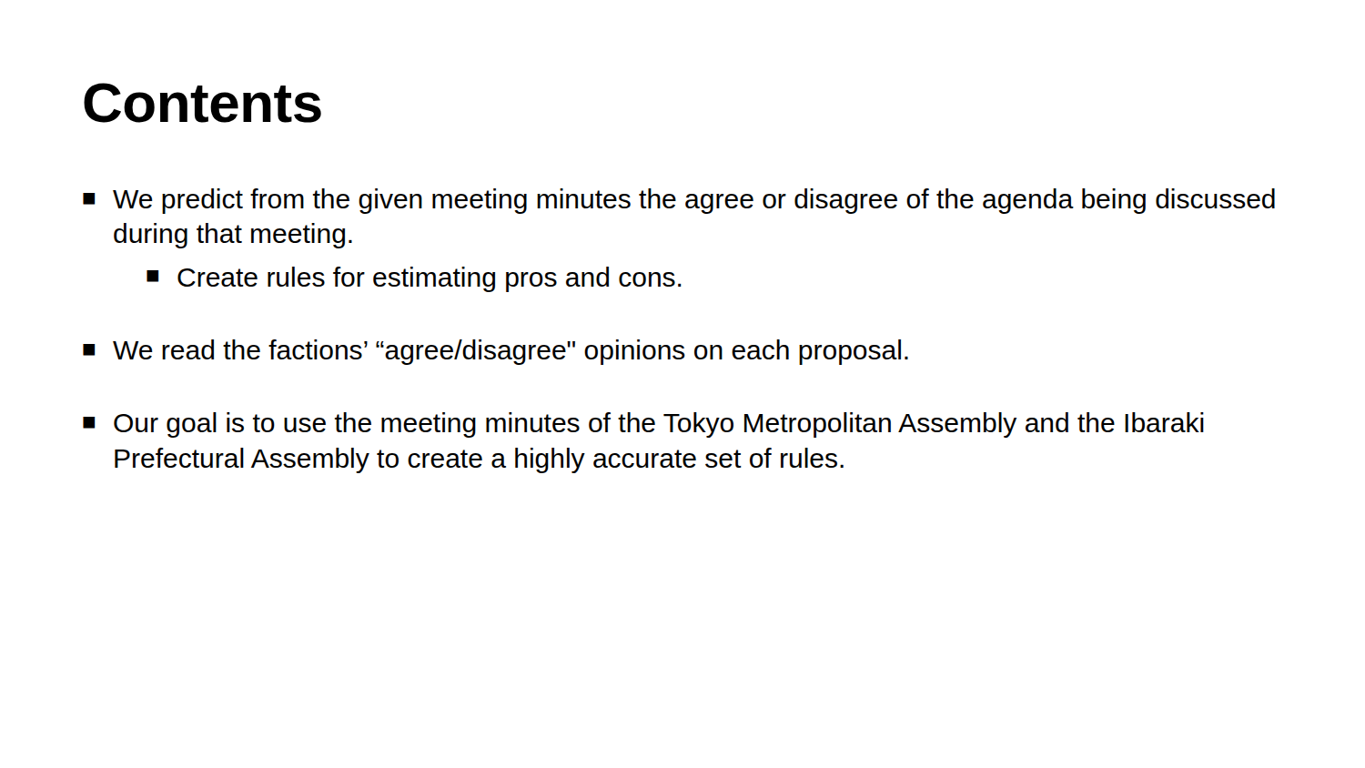Contents
We predict from the given meeting minutes the agree or disagree of the agenda being discussed during that meeting.
Create rules for estimating pros and cons.
We read the factions’ “agree/disagree" opinions on each proposal.
Our goal is to use the meeting minutes of the Tokyo Metropolitan Assembly and the Ibaraki Prefectural Assembly to create a highly accurate set of rules.